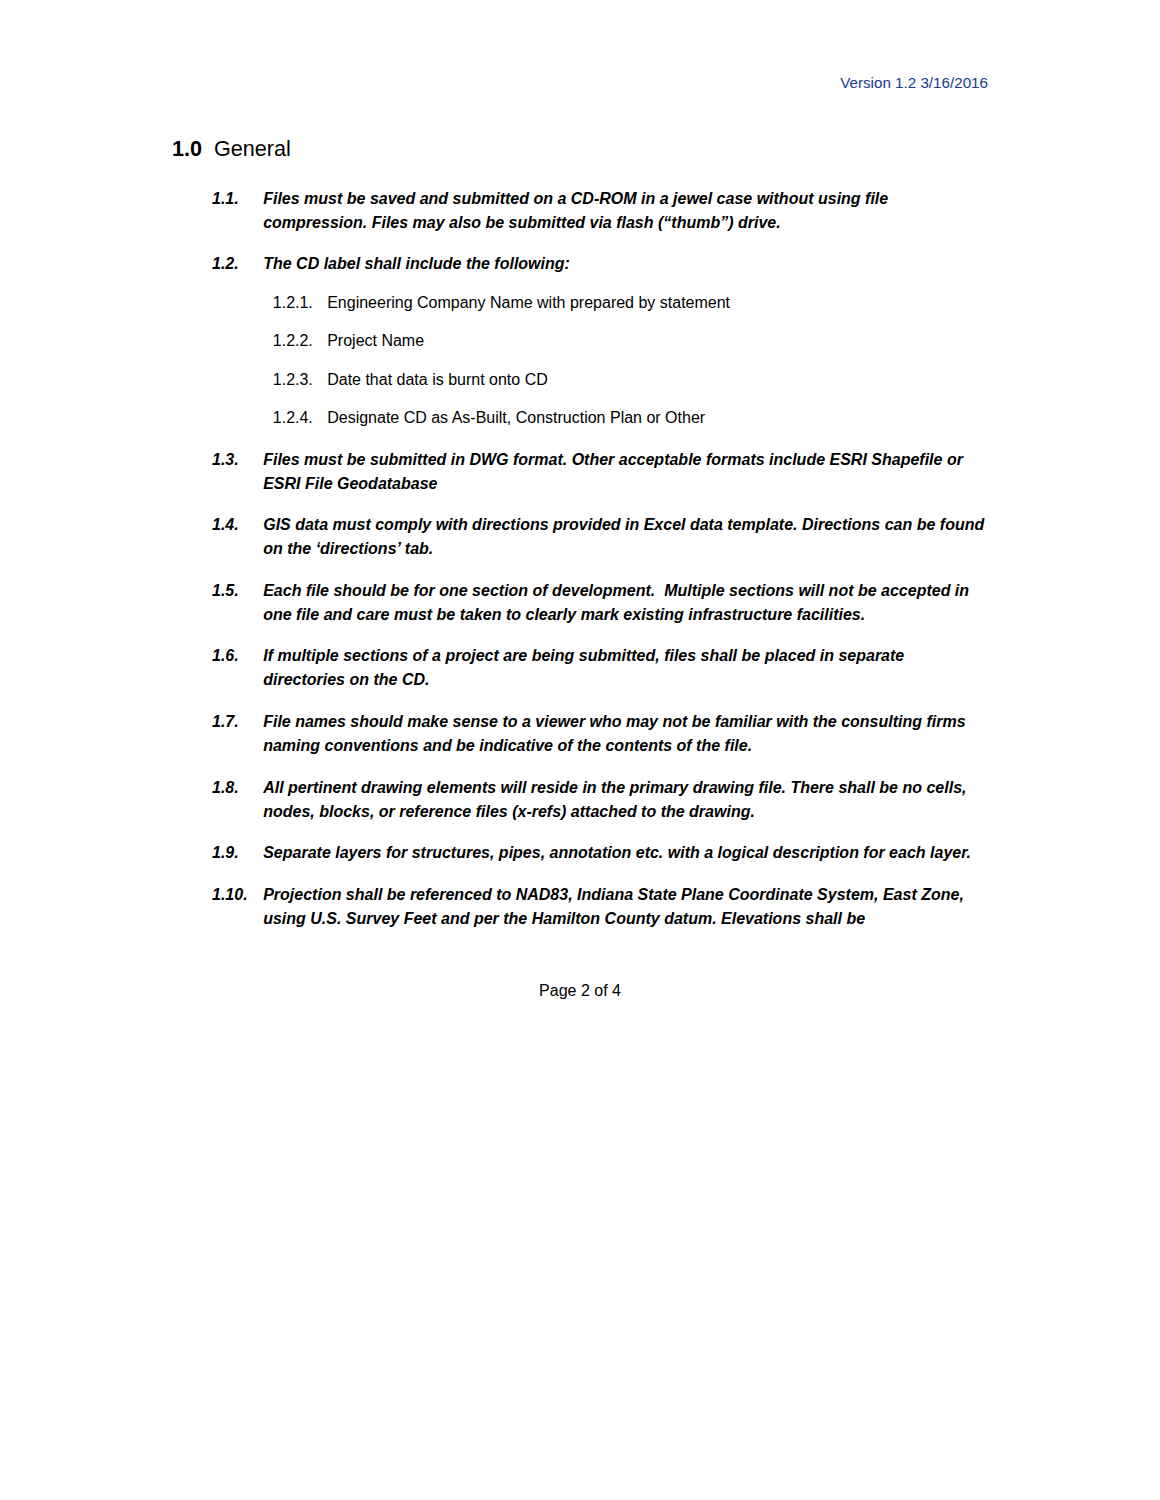Version 1.2 3/16/2016
1.0 General
1.1. Files must be saved and submitted on a CD-ROM in a jewel case without using file compression. Files may also be submitted via flash (“thumb”) drive.
1.2. The CD label shall include the following:
1.2.1. Engineering Company Name with prepared by statement
1.2.2. Project Name
1.2.3. Date that data is burnt onto CD
1.2.4. Designate CD as As-Built, Construction Plan or Other
1.3. Files must be submitted in DWG format. Other acceptable formats include ESRI Shapefile or ESRI File Geodatabase
1.4. GIS data must comply with directions provided in Excel data template. Directions can be found on the ‘directions’ tab.
1.5. Each file should be for one section of development. Multiple sections will not be accepted in one file and care must be taken to clearly mark existing infrastructure facilities.
1.6. If multiple sections of a project are being submitted, files shall be placed in separate directories on the CD.
1.7. File names should make sense to a viewer who may not be familiar with the consulting firms naming conventions and be indicative of the contents of the file.
1.8. All pertinent drawing elements will reside in the primary drawing file. There shall be no cells, nodes, blocks, or reference files (x-refs) attached to the drawing.
1.9. Separate layers for structures, pipes, annotation etc. with a logical description for each layer.
1.10. Projection shall be referenced to NAD83, Indiana State Plane Coordinate System, East Zone, using U.S. Survey Feet and per the Hamilton County datum. Elevations shall be
Page 2 of 4